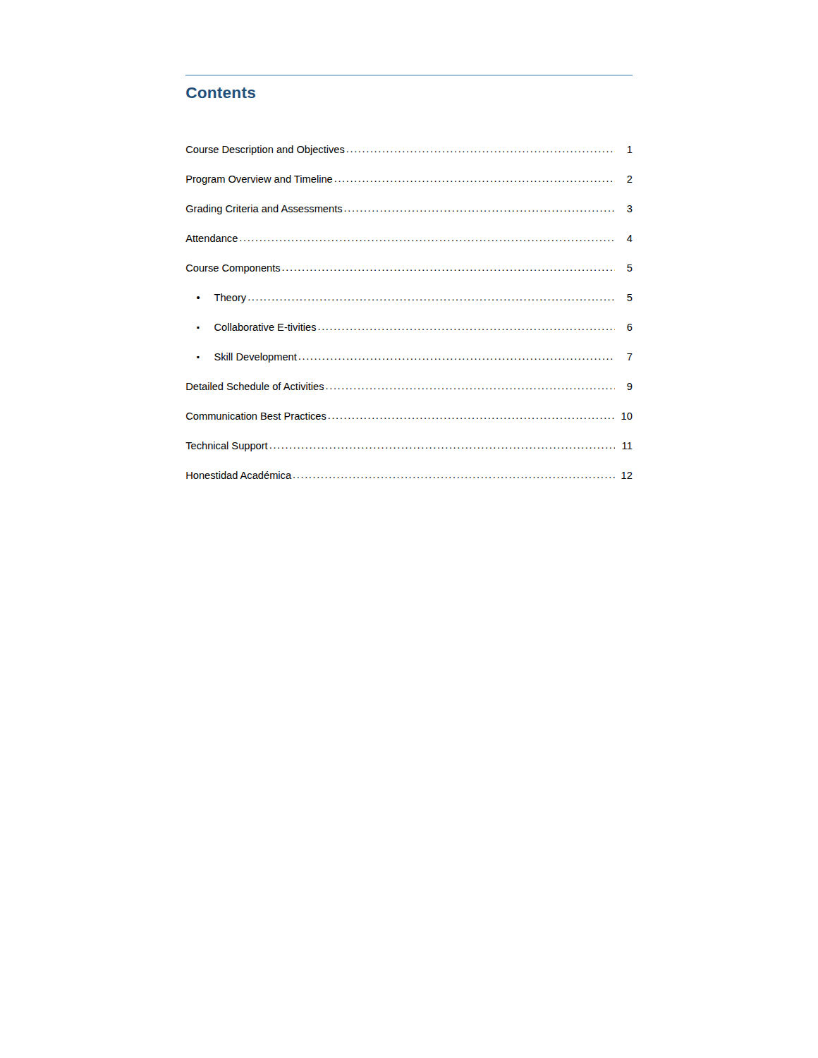Contents
Course Description and Objectives ........................................................................................................... 1
Program Overview and Timeline ............................................................................................................. 2
Grading Criteria and Assessments ........................................................................................................... 3
Attendance ................................................................................................................................. 4
Course Components ............................................................................................................................. 5
Theory ............................................................................................................................. 5
Collaborative E-tivities ......................................................................................................... 6
Skill Development ............................................................................................................. 7
Detailed Schedule of Activities ............................................................................................................... 9
Communication Best Practices ............................................................................................................... 10
Technical Support ................................................................................................................................. 11
Honestidad Académica ............................................................................................................................. 12